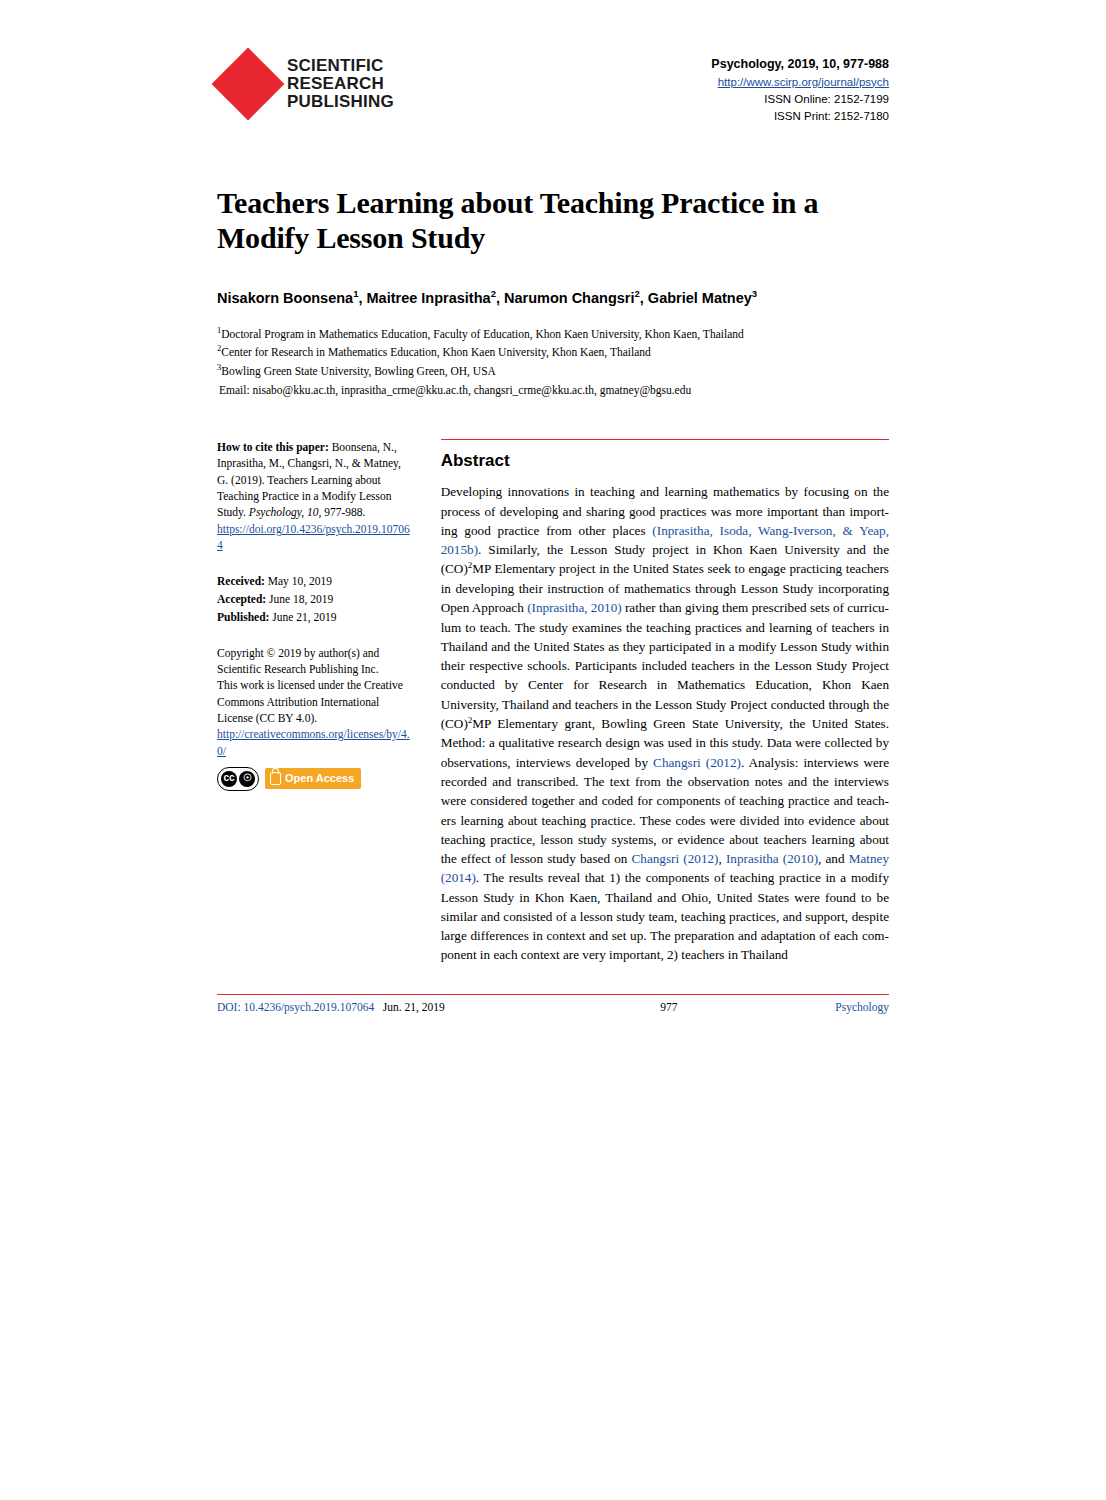SCIENTIFIC
RESEARCH
PUBLISHING
Psychology, 2019, 10, 977-988
http://www.scirp.org/journal/psych
ISSN Online: 2152-7199
ISSN Print: 2152-7180
Teachers Learning about Teaching Practice in a Modify Lesson Study
Nisakorn Boonsena1, Maitree Inprasitha2, Narumon Changsri2, Gabriel Matney3
1Doctoral Program in Mathematics Education, Faculty of Education, Khon Kaen University, Khon Kaen, Thailand
2Center for Research in Mathematics Education, Khon Kaen University, Khon Kaen, Thailand
3Bowling Green State University, Bowling Green, OH, USA
Email: nisabo@kku.ac.th, inprasitha_crme@kku.ac.th, changsri_crme@kku.ac.th, gmatney@bgsu.edu
How to cite this paper: Boonsena, N., Inprasitha, M., Changsri, N., & Matney, G. (2019). Teachers Learning about Teaching Practice in a Modify Lesson Study. Psychology, 10, 977-988.
https://doi.org/10.4236/psych.2019.107064
Received: May 10, 2019
Accepted: June 18, 2019
Published: June 21, 2019
Copyright © 2019 by author(s) and
Scientific Research Publishing Inc.
This work is licensed under the Creative Commons Attribution International License (CC BY 4.0).
http://creativecommons.org/licenses/by/4.0/
cc ☉ Open Access
Abstract
Developing innovations in teaching and learning mathematics by focusing on the process of developing and sharing good practices was more important than importing good practice from other places (Inprasitha, Isoda, Wang-Iverson, & Yeap, 2015b). Similarly, the Lesson Study project in Khon Kaen University and the (CO)2MP Elementary project in the United States seek to engage practicing teachers in developing their instruction of mathematics through Lesson Study incorporating Open Approach (Inprasitha, 2010) rather than giving them prescribed sets of curriculum to teach. The study examines the teaching practices and learning of teachers in Thailand and the United States as they participated in a modify Lesson Study within their respective schools. Participants included teachers in the Lesson Study Project conducted by Center for Research in Mathematics Education, Khon Kaen University, Thailand and teachers in the Lesson Study Project conducted through the (CO)2MP Elementary grant, Bowling Green State University, the United States. Method: a qualitative research design was used in this study. Data were collected by observations, interviews developed by Changsri (2012). Analysis: interviews were recorded and transcribed. The text from the observation notes and the interviews were considered together and coded for components of teaching practice and teachers learning about teaching practice. These codes were divided into evidence about teaching practice, lesson study systems, or evidence about teachers learning about the effect of lesson study based on Changsri (2012), Inprasitha (2010), and Matney (2014). The results reveal that 1) the components of teaching practice in a modify Lesson Study in Khon Kaen, Thailand and Ohio, United States were found to be similar and consisted of a lesson study team, teaching practices, and support, despite large differences in context and set up. The preparation and adaptation of each component in each context are very important, 2) teachers in Thailand
DOI: 10.4236/psych.2019.107064 Jun. 21, 2019
977
Psychology